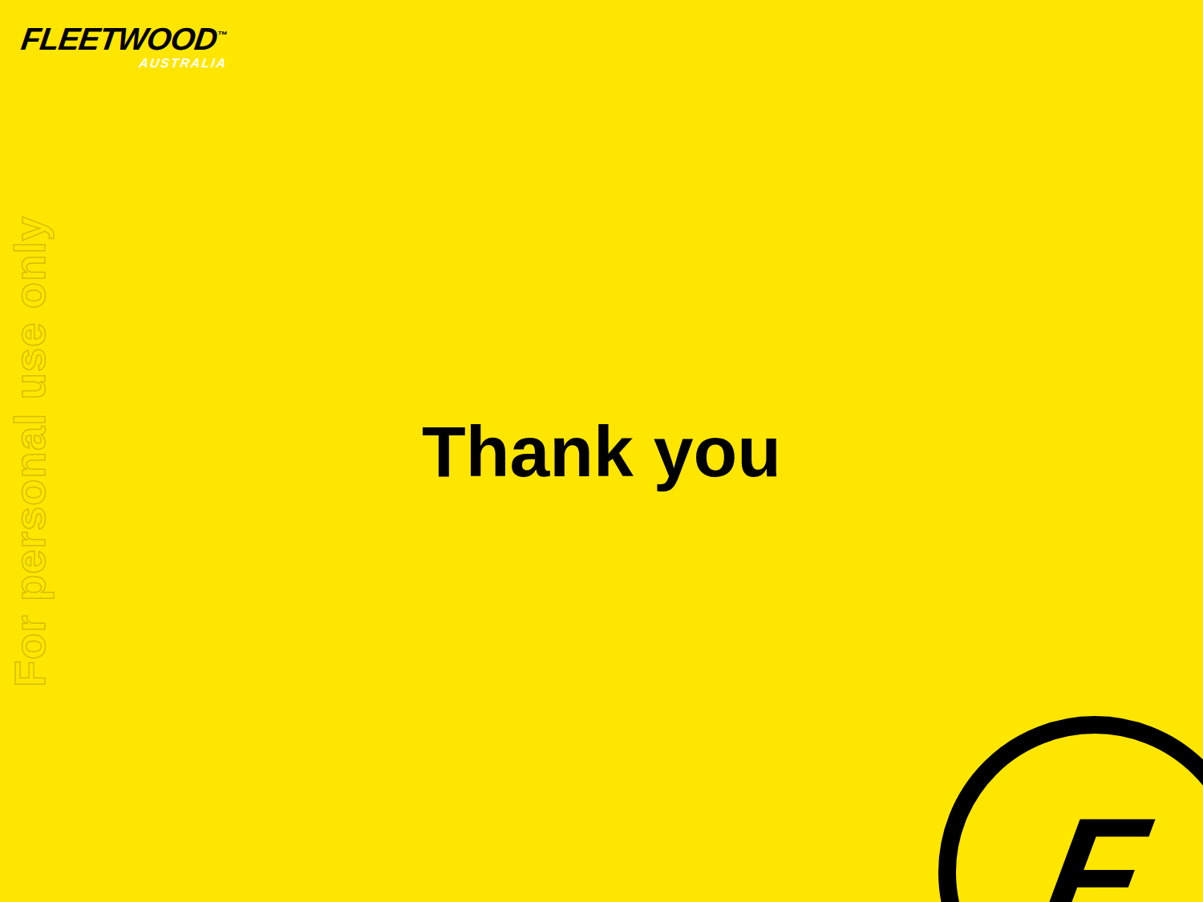FLEETWOOD™ AUSTRALIA
For personal use only
Thank you